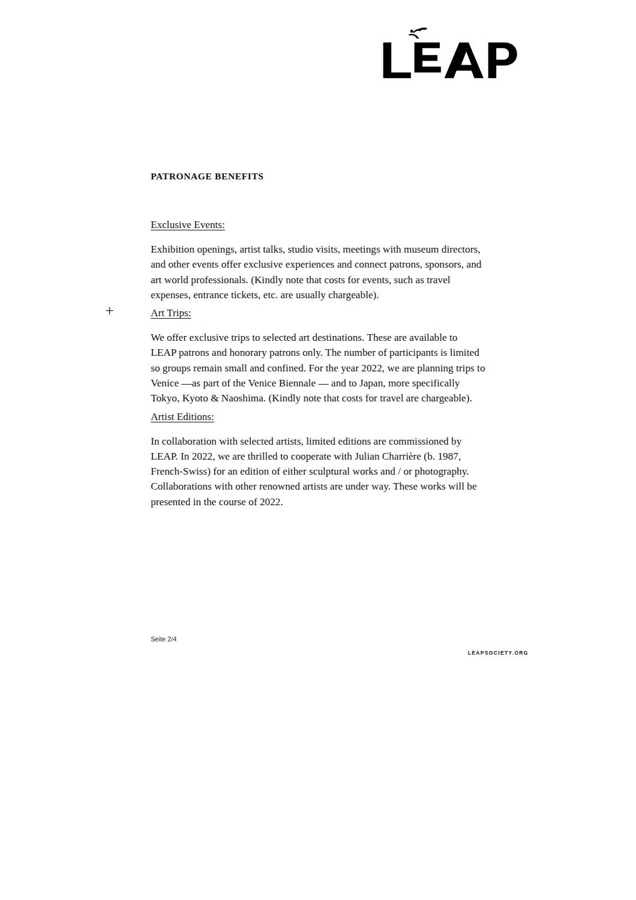LEAP
+
Patronage Benefits
Exclusive Events:
Exhibition openings, artist talks, studio visits, meetings with museum directors, and other events offer exclusive experiences and connect patrons, sponsors, and art world professionals. (Kindly note that costs for events, such as travel expenses, entrance tickets, etc. are usually chargeable).
Art Trips:
We offer exclusive trips to selected art destinations. These are available to LEAP patrons and honorary patrons only. The number of participants is limited so groups remain small and confined. For the year 2022, we are planning trips to Venice —as part of the Venice Biennale — and to Japan, more specifically Tokyo, Kyoto & Naoshima. (Kindly note that costs for travel are chargeable).
Artist Editions:
In collaboration with selected artists, limited editions are commissioned by LEAP. In 2022, we are thrilled to cooperate with Julian Charrière (b. 1987, French-Swiss) for an edition of either sculptural works and / or photography. Collaborations with other renowned artists are under way. These works will be presented in the course of 2022.
Seite 2/4
LEAPSOCIETY.ORG